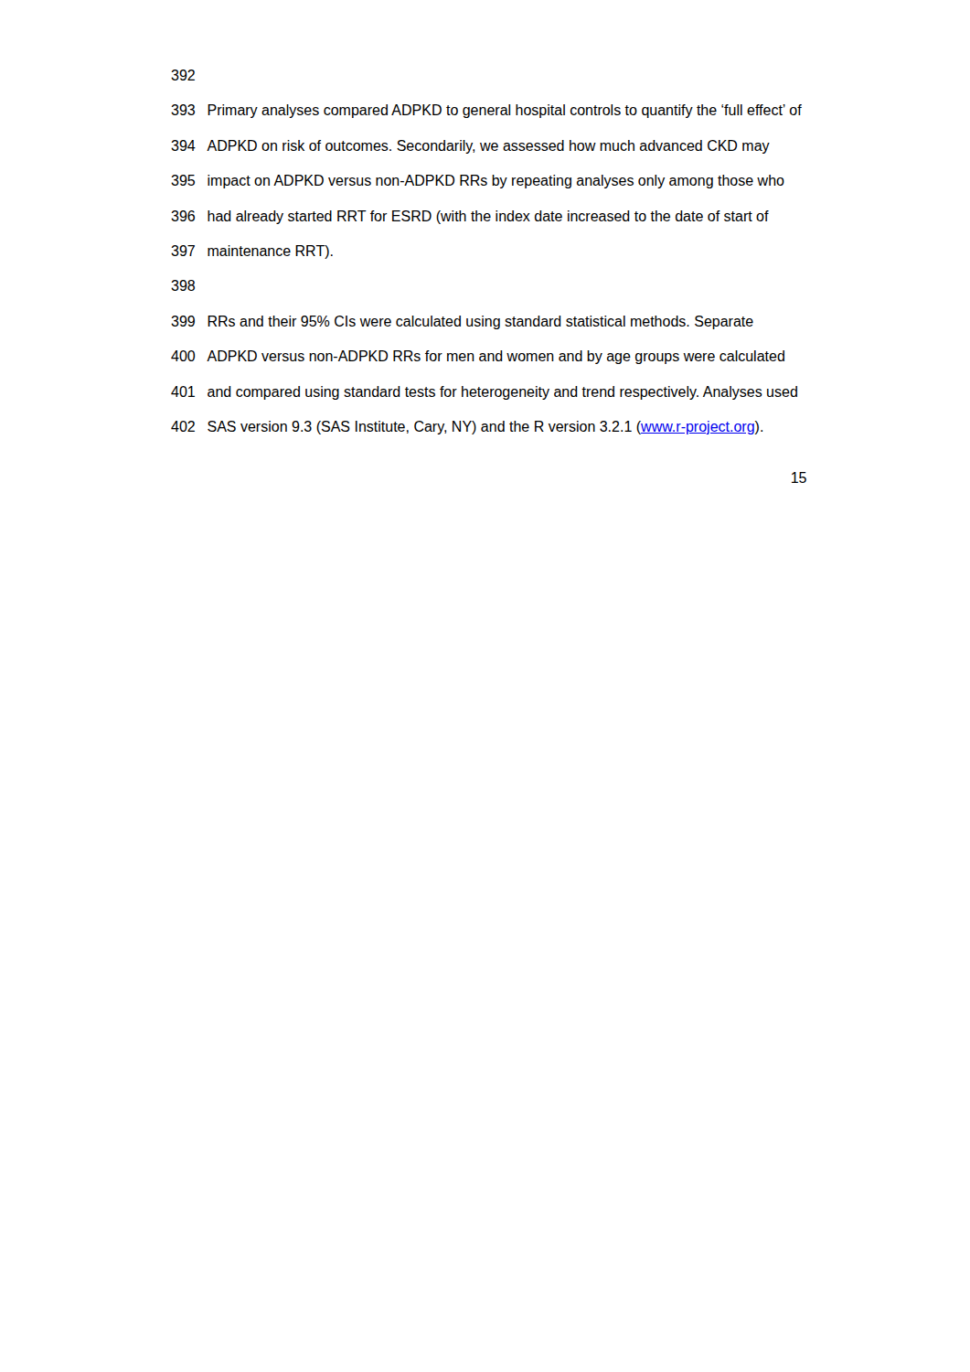Primary analyses compared ADPKD to general hospital controls to quantify the ‘full effect’ of
ADPKD on risk of outcomes. Secondarily, we assessed how much advanced CKD may
impact on ADPKD versus non-ADPKD RRs by repeating analyses only among those who
had already started RRT for ESRD (with the index date increased to the date of start of
maintenance RRT).
RRs and their 95% CIs were calculated using standard statistical methods. Separate
ADPKD versus non-ADPKD RRs for men and women and by age groups were calculated
and compared using standard tests for heterogeneity and trend respectively. Analyses used
SAS version 9.3 (SAS Institute, Cary, NY) and the R version 3.2.1 (www.r-project.org).
15